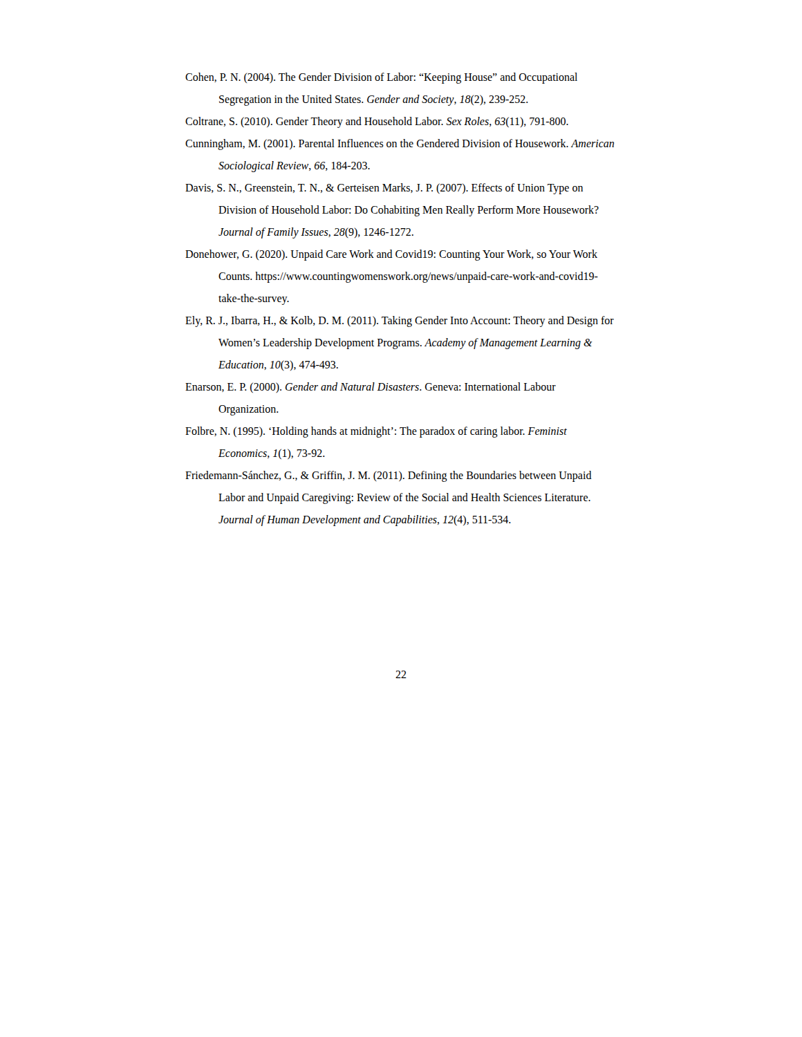Cohen, P. N. (2004). The Gender Division of Labor: “Keeping House” and Occupational Segregation in the United States. Gender and Society, 18(2), 239-252.
Coltrane, S. (2010). Gender Theory and Household Labor. Sex Roles, 63(11), 791-800.
Cunningham, M. (2001). Parental Influences on the Gendered Division of Housework. American Sociological Review, 66, 184-203.
Davis, S. N., Greenstein, T. N., & Gerteisen Marks, J. P. (2007). Effects of Union Type on Division of Household Labor: Do Cohabiting Men Really Perform More Housework? Journal of Family Issues, 28(9), 1246-1272.
Donehower, G. (2020). Unpaid Care Work and Covid19: Counting Your Work, so Your Work Counts. https://www.countingwomenswork.org/news/unpaid-care-work-and-covid19-take-the-survey.
Ely, R. J., Ibarra, H., & Kolb, D. M. (2011). Taking Gender Into Account: Theory and Design for Women’s Leadership Development Programs. Academy of Management Learning & Education, 10(3), 474-493.
Enarson, E. P. (2000). Gender and Natural Disasters. Geneva: International Labour Organization.
Folbre, N. (1995). ‘Holding hands at midnight’: The paradox of caring labor. Feminist Economics, 1(1), 73-92.
Friedemann-Sánchez, G., & Griffin, J. M. (2011). Defining the Boundaries between Unpaid Labor and Unpaid Caregiving: Review of the Social and Health Sciences Literature. Journal of Human Development and Capabilities, 12(4), 511-534.
22